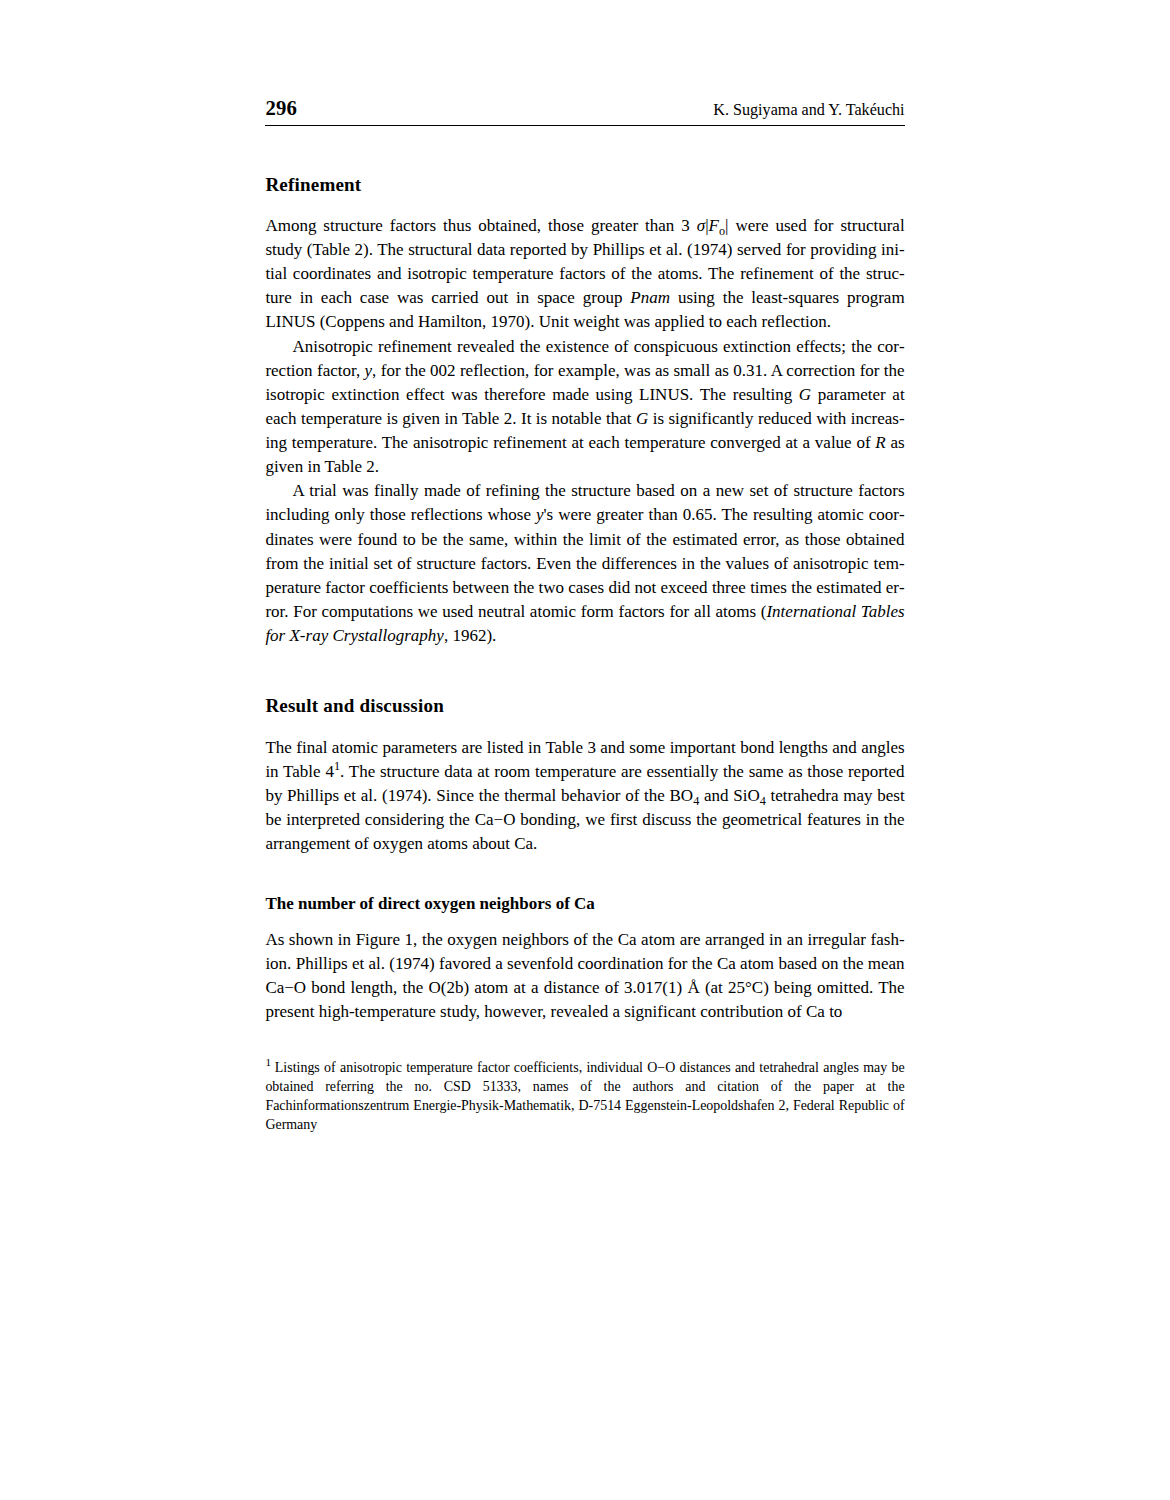296 K. Sugiyama and Y. Takéuchi
Refinement
Among structure factors thus obtained, those greater than 3 σ|Fo| were used for structural study (Table 2). The structural data reported by Phillips et al. (1974) served for providing initial coordinates and isotropic temperature factors of the atoms. The refinement of the structure in each case was carried out in space group Pnam using the least-squares program LINUS (Coppens and Hamilton, 1970). Unit weight was applied to each reflection.
Anisotropic refinement revealed the existence of conspicuous extinction effects; the correction factor, y, for the 002 reflection, for example, was as small as 0.31. A correction for the isotropic extinction effect was therefore made using LINUS. The resulting G parameter at each temperature is given in Table 2. It is notable that G is significantly reduced with increasing temperature. The anisotropic refinement at each temperature converged at a value of R as given in Table 2.
A trial was finally made of refining the structure based on a new set of structure factors including only those reflections whose y's were greater than 0.65. The resulting atomic coordinates were found to be the same, within the limit of the estimated error, as those obtained from the initial set of structure factors. Even the differences in the values of anisotropic temperature factor coefficients between the two cases did not exceed three times the estimated error. For computations we used neutral atomic form factors for all atoms (International Tables for X-ray Crystallography, 1962).
Result and discussion
The final atomic parameters are listed in Table 3 and some important bond lengths and angles in Table 41. The structure data at room temperature are essentially the same as those reported by Phillips et al. (1974). Since the thermal behavior of the BO4 and SiO4 tetrahedra may best be interpreted considering the Ca−O bonding, we first discuss the geometrical features in the arrangement of oxygen atoms about Ca.
The number of direct oxygen neighbors of Ca
As shown in Figure 1, the oxygen neighbors of the Ca atom are arranged in an irregular fashion. Phillips et al. (1974) favored a sevenfold coordination for the Ca atom based on the mean Ca−O bond length, the O(2b) atom at a distance of 3.017(1) Å (at 25°C) being omitted. The present high-temperature study, however, revealed a significant contribution of Ca to
1 Listings of anisotropic temperature factor coefficients, individual O−O distances and tetrahedral angles may be obtained referring the no. CSD 51333, names of the authors and citation of the paper at the Fachinformationszentrum Energie-Physik-Mathematik, D-7514 Eggenstein-Leopoldshafen 2, Federal Republic of Germany